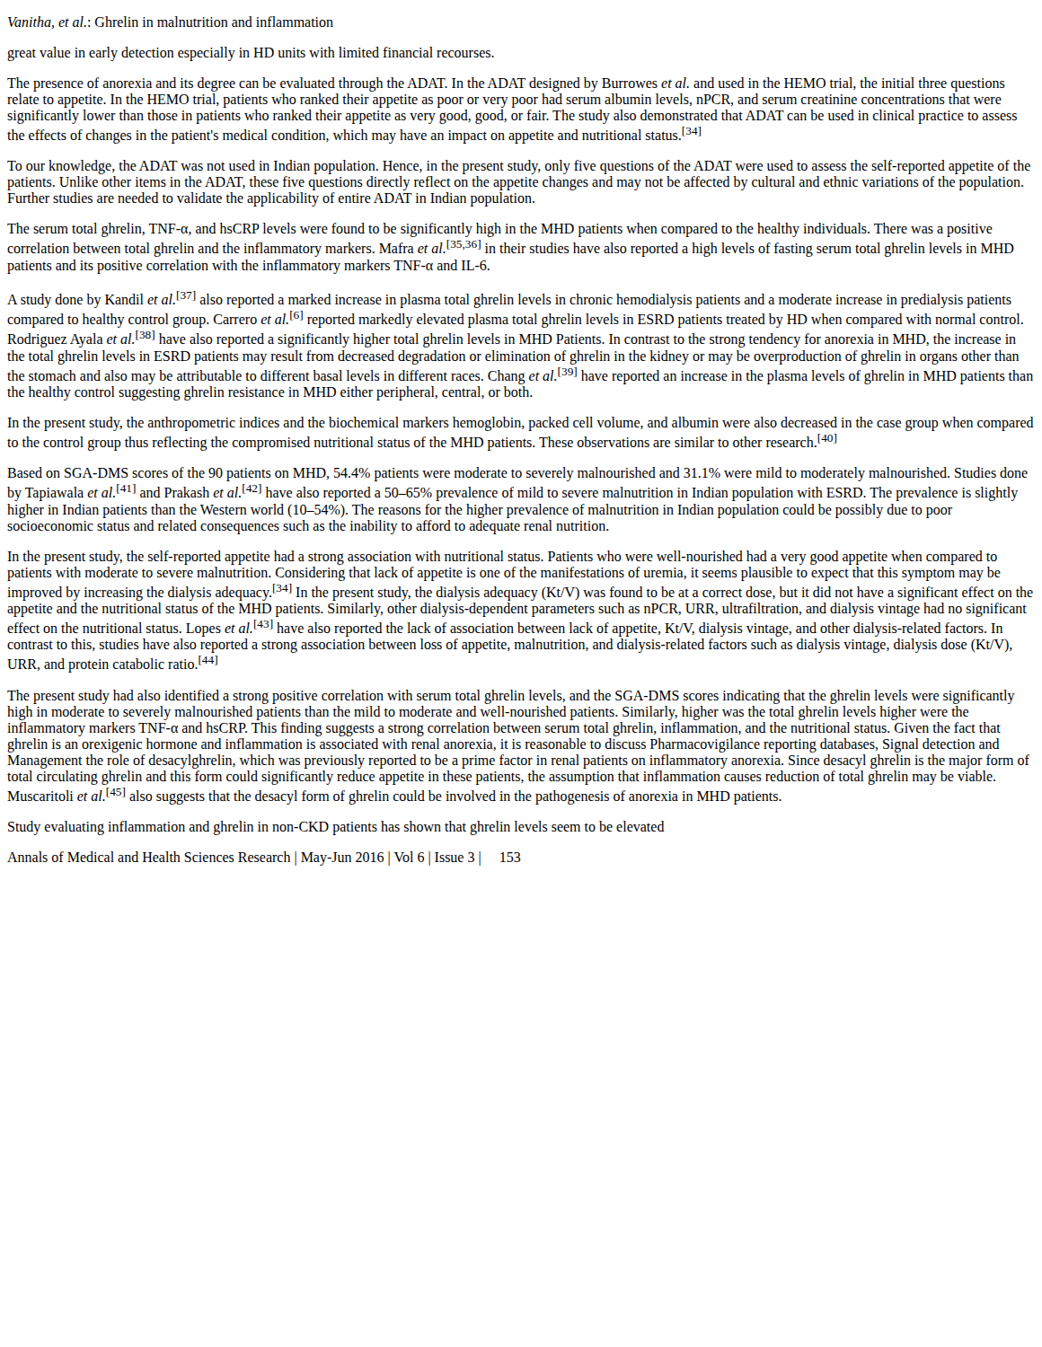Vanitha, et al.: Ghrelin in malnutrition and inflammation
great value in early detection especially in HD units with limited financial recourses.
The presence of anorexia and its degree can be evaluated through the ADAT. In the ADAT designed by Burrowes et al. and used in the HEMO trial, the initial three questions relate to appetite. In the HEMO trial, patients who ranked their appetite as poor or very poor had serum albumin levels, nPCR, and serum creatinine concentrations that were significantly lower than those in patients who ranked their appetite as very good, good, or fair. The study also demonstrated that ADAT can be used in clinical practice to assess the effects of changes in the patient's medical condition, which may have an impact on appetite and nutritional status.[34]
To our knowledge, the ADAT was not used in Indian population. Hence, in the present study, only five questions of the ADAT were used to assess the self-reported appetite of the patients. Unlike other items in the ADAT, these five questions directly reflect on the appetite changes and may not be affected by cultural and ethnic variations of the population. Further studies are needed to validate the applicability of entire ADAT in Indian population.
The serum total ghrelin, TNF-α, and hsCRP levels were found to be significantly high in the MHD patients when compared to the healthy individuals. There was a positive correlation between total ghrelin and the inflammatory markers. Mafra et al.[35,36] in their studies have also reported a high levels of fasting serum total ghrelin levels in MHD patients and its positive correlation with the inflammatory markers TNF-α and IL-6.
A study done by Kandil et al.[37] also reported a marked increase in plasma total ghrelin levels in chronic hemodialysis patients and a moderate increase in predialysis patients compared to healthy control group. Carrero et al.[6] reported markedly elevated plasma total ghrelin levels in ESRD patients treated by HD when compared with normal control. Rodriguez Ayala et al.[38] have also reported a significantly higher total ghrelin levels in MHD Patients. In contrast to the strong tendency for anorexia in MHD, the increase in the total ghrelin levels in ESRD patients may result from decreased degradation or elimination of ghrelin in the kidney or may be overproduction of ghrelin in organs other than the stomach and also may be attributable to different basal levels in different races. Chang et al.[39] have reported an increase in the plasma levels of ghrelin in MHD patients than the healthy control suggesting ghrelin resistance in MHD either peripheral, central, or both.
In the present study, the anthropometric indices and the biochemical markers hemoglobin, packed cell volume, and albumin were also decreased in the case group when compared to the control group thus reflecting the compromised nutritional status of the MHD patients. These observations are similar to other research.[40]
Based on SGA-DMS scores of the 90 patients on MHD, 54.4% patients were moderate to severely malnourished and 31.1% were mild to moderately malnourished. Studies done by Tapiawala et al.[41] and Prakash et al.[42] have also reported a 50–65% prevalence of mild to severe malnutrition in Indian population with ESRD. The prevalence is slightly higher in Indian patients than the Western world (10–54%). The reasons for the higher prevalence of malnutrition in Indian population could be possibly due to poor socioeconomic status and related consequences such as the inability to afford to adequate renal nutrition.
In the present study, the self-reported appetite had a strong association with nutritional status. Patients who were well-nourished had a very good appetite when compared to patients with moderate to severe malnutrition. Considering that lack of appetite is one of the manifestations of uremia, it seems plausible to expect that this symptom may be improved by increasing the dialysis adequacy.[34] In the present study, the dialysis adequacy (Kt/V) was found to be at a correct dose, but it did not have a significant effect on the appetite and the nutritional status of the MHD patients. Similarly, other dialysis-dependent parameters such as nPCR, URR, ultrafiltration, and dialysis vintage had no significant effect on the nutritional status. Lopes et al.[43] have also reported the lack of association between lack of appetite, Kt/V, dialysis vintage, and other dialysis-related factors. In contrast to this, studies have also reported a strong association between loss of appetite, malnutrition, and dialysis-related factors such as dialysis vintage, dialysis dose (Kt/V), URR, and protein catabolic ratio.[44]
The present study had also identified a strong positive correlation with serum total ghrelin levels, and the SGA-DMS scores indicating that the ghrelin levels were significantly high in moderate to severely malnourished patients than the mild to moderate and well-nourished patients. Similarly, higher was the total ghrelin levels higher were the inflammatory markers TNF-α and hsCRP. This finding suggests a strong correlation between serum total ghrelin, inflammation, and the nutritional status. Given the fact that ghrelin is an orexigenic hormone and inflammation is associated with renal anorexia, it is reasonable to discuss Pharmacovigilance reporting databases, Signal detection and Management the role of desacylghrelin, which was previously reported to be a prime factor in renal patients on inflammatory anorexia. Since desacyl ghrelin is the major form of total circulating ghrelin and this form could significantly reduce appetite in these patients, the assumption that inflammation causes reduction of total ghrelin may be viable. Muscaritoli et al.[45] also suggests that the desacyl form of ghrelin could be involved in the pathogenesis of anorexia in MHD patients.
Study evaluating inflammation and ghrelin in non-CKD patients has shown that ghrelin levels seem to be elevated
Annals of Medical and Health Sciences Research | May-Jun 2016 | Vol 6 | Issue 3 | 153